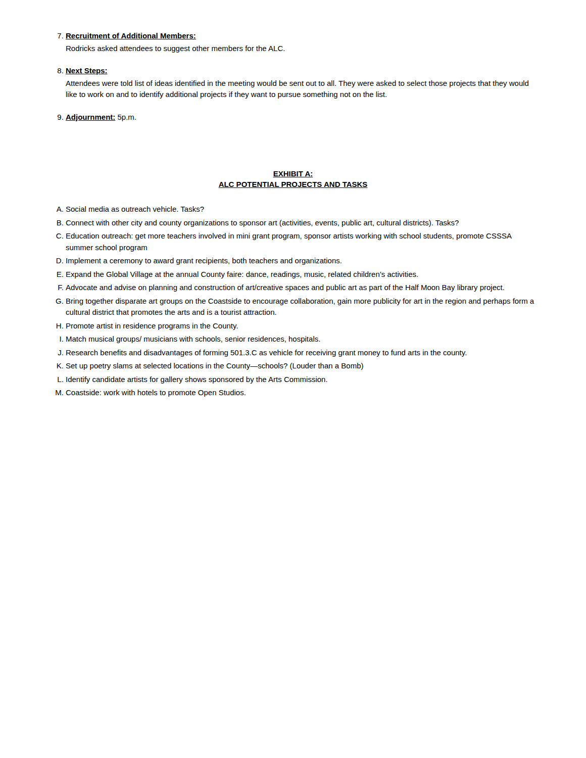Recruitment of Additional Members:
Rodricks asked attendees to suggest other members for the ALC.
Next Steps:
Attendees were told list of ideas identified in the meeting would be sent out to all. They were asked to select those projects that they would like to work on and to identify additional projects if they want to pursue something not on the list.
Adjournment: 5p.m.
EXHIBIT A:
ALC POTENTIAL PROJECTS AND TASKS
Social media as outreach vehicle. Tasks?
Connect with other city and county organizations to sponsor art (activities, events, public art, cultural districts). Tasks?
Education outreach: get more teachers involved in mini grant program, sponsor artists working with school students, promote CSSSA summer school program
Implement a ceremony to award grant recipients, both teachers and organizations.
Expand the Global Village at the annual County faire: dance, readings, music, related children’s activities.
Advocate and advise on planning and construction of art/creative spaces and public art as part of the Half Moon Bay library project.
Bring together disparate art groups on the Coastside to encourage collaboration, gain more publicity for art in the region and perhaps form a cultural district that promotes the arts and is a tourist attraction.
Promote artist in residence programs in the County.
Match musical groups/ musicians with schools, senior residences, hospitals.
Research benefits and disadvantages of forming 501.3.C as vehicle for receiving grant money to fund arts in the county.
Set up poetry slams at selected locations in the County—schools? (Louder than a Bomb)
Identify candidate artists for gallery shows sponsored by the Arts Commission.
Coastside: work with hotels to promote Open Studios.